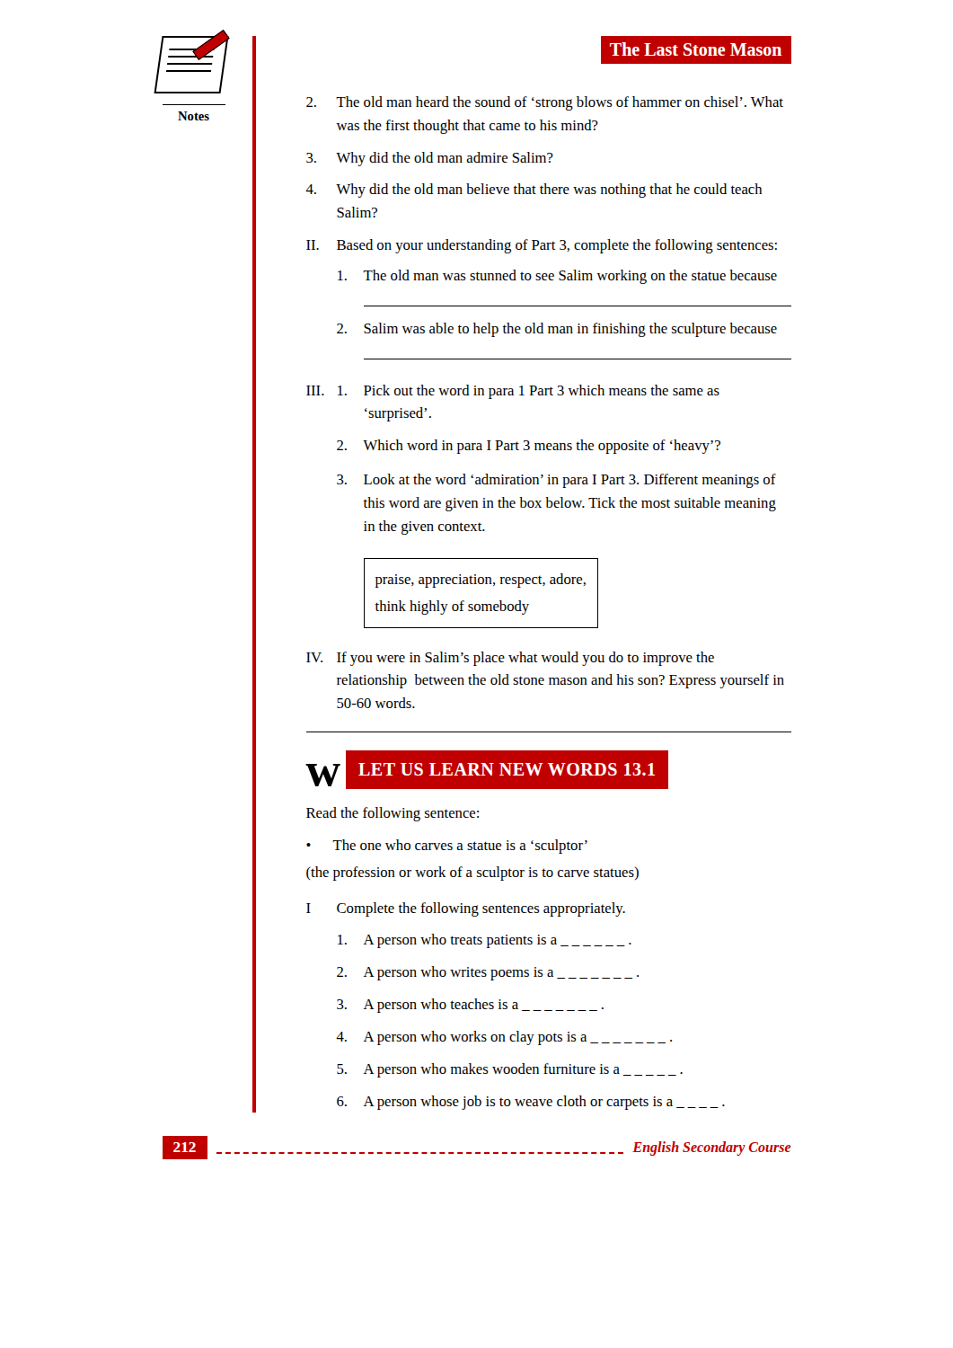The Last Stone Mason
Notes
2. The old man heard the sound of ‘strong blows of hammer on chisel’. What was the first thought that came to his mind?
3. Why did the old man admire Salim?
4. Why did the old man believe that there was nothing that he could teach Salim?
II.
Based on your understanding of Part 3, complete the following sentences:
1. The old man was stunned to see Salim working on the statue because
2. Salim was able to help the old man in finishing the sculpture because
III.
1. Pick out the word in para 1 Part 3 which means the same as ‘surprised’.
2. Which word in para I Part 3 means the opposite of ‘heavy’?
3. Look at the word ‘admiration’ in para I Part 3. Different meanings of this word are given in the box below. Tick the most suitable meaning in the given context.
praise, appreciation, respect, adore,
think highly of somebody
IV.
If you were in Salim’s place what would you do to improve the relationship between the old stone mason and his son? Express yourself in 50-60 words.
w LET US LEARN NEW WORDS 13.1
Read the following sentence:
• The one who carves a statue is a ‘sculptor’
(the profession or work of a sculptor is to carve statues)
I Complete the following sentences appropriately.
1. A person who treats patients is a _ _ _ _ _ _ .
2. A person who writes poems is a _ _ _ _ _ _ _ .
3. A person who teaches is a _ _ _ _ _ _ _ .
4. A person who works on clay pots is a _ _ _ _ _ _ _ .
5. A person who makes wooden furniture is a _ _ _ _ _ .
6. A person whose job is to weave cloth or carpets is a _ _ _ _ .
212 English Secondary Course